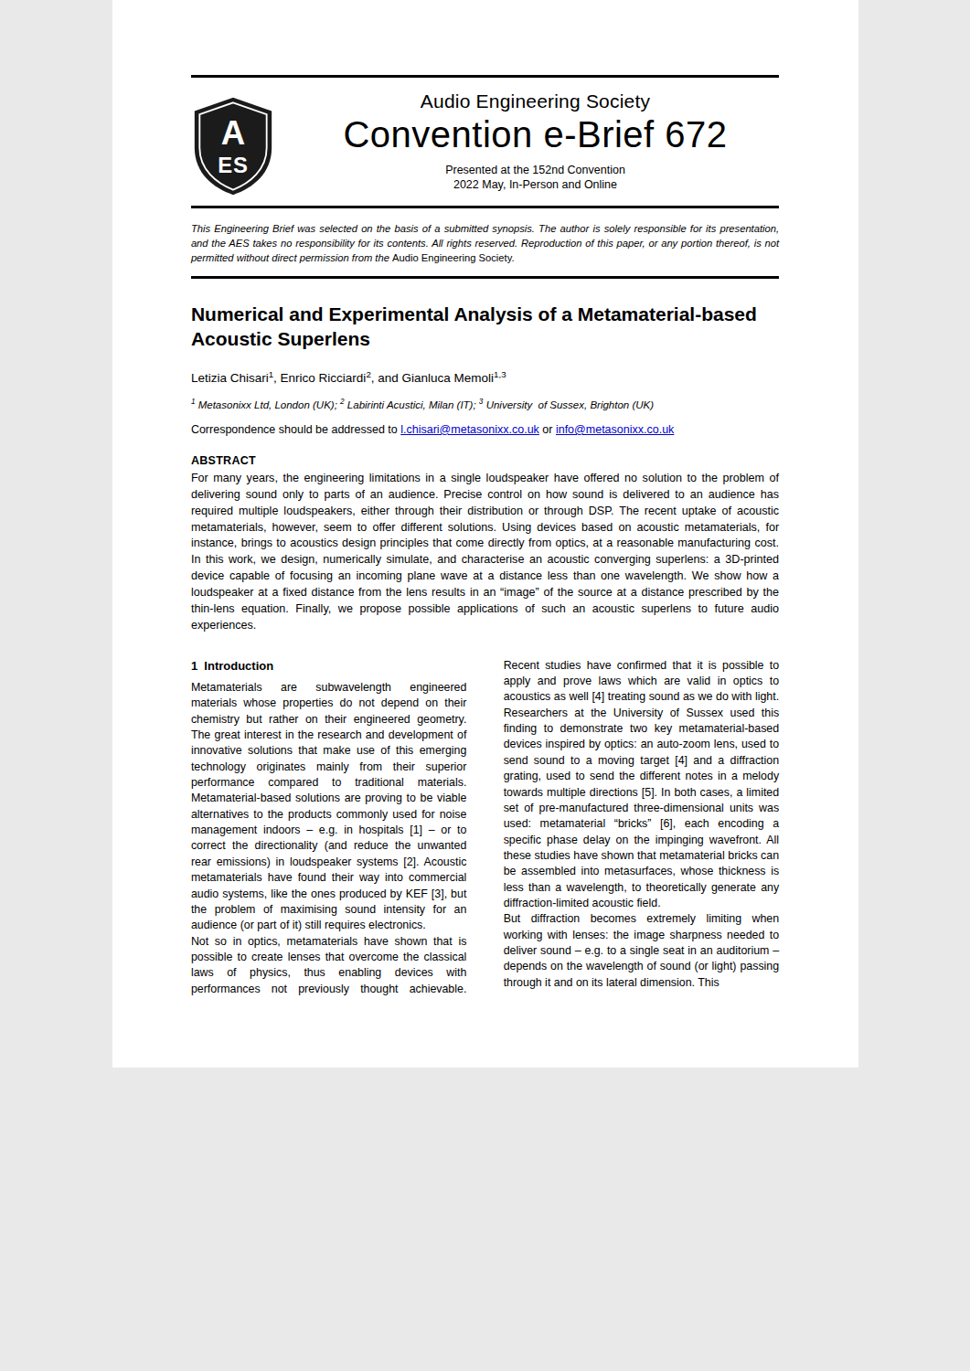A ES
Audio Engineering Society
Convention e-Brief 672
Presented at the 152nd Convention
2022 May, In-Person and Online
This Engineering Brief was selected on the basis of a submitted synopsis. The author is solely responsible for its presentation, and the AES takes no responsibility for its contents. All rights reserved. Reproduction of this paper, or any portion thereof, is not permitted without direct permission from the Audio Engineering Society.
Numerical and Experimental Analysis of a Metamaterial-based Acoustic Superlens
Letizia Chisari1, Enrico Ricciardi2, and Gianluca Memoli1,3
1 Metasonixx Ltd, London (UK); 2 Labirinti Acustici, Milan (IT); 3 University of Sussex, Brighton (UK)
Correspondence should be addressed to l.chisari@metasonixx.co.uk or info@metasonixx.co.uk
ABSTRACT
For many years, the engineering limitations in a single loudspeaker have offered no solution to the problem of delivering sound only to parts of an audience. Precise control on how sound is delivered to an audience has required multiple loudspeakers, either through their distribution or through DSP. The recent uptake of acoustic metamaterials, however, seem to offer different solutions. Using devices based on acoustic metamaterials, for instance, brings to acoustics design principles that come directly from optics, at a reasonable manufacturing cost. In this work, we design, numerically simulate, and characterise an acoustic converging superlens: a 3D-printed device capable of focusing an incoming plane wave at a distance less than one wavelength. We show how a loudspeaker at a fixed distance from the lens results in an “image” of the source at a distance prescribed by the thin-lens equation. Finally, we propose possible applications of such an acoustic superlens to future audio experiences.
1 Introduction
Metamaterials are subwavelength engineered materials whose properties do not depend on their chemistry but rather on their engineered geometry. The great interest in the research and development of innovative solutions that make use of this emerging technology originates mainly from their superior performance compared to traditional materials. Metamaterial-based solutions are proving to be viable alternatives to the products commonly used for noise management indoors – e.g. in hospitals [1] – or to correct the directionality (and reduce the unwanted rear emissions) in loudspeaker systems [2]. Acoustic metamaterials have found their way into commercial audio systems, like the ones produced by KEF [3], but the problem of maximising sound intensity for an audience (or part of it) still requires electronics.
Not so in optics, metamaterials have shown that is possible to create lenses that overcome the classical laws of physics, thus enabling devices with performances not previously thought achievable. Recent studies have confirmed that it is possible to apply and prove laws which are valid in optics to acoustics as well [4] treating sound as we do with light. Researchers at the University of Sussex used this finding to demonstrate two key metamaterial-based devices inspired by optics: an auto-zoom lens, used to send sound to a moving target [4] and a diffraction grating, used to send the different notes in a melody towards multiple directions [5]. In both cases, a limited set of pre-manufactured three-dimensional units was used: metamaterial “bricks” [6], each encoding a specific phase delay on the impinging wavefront. All these studies have shown that metamaterial bricks can be assembled into metasurfaces, whose thickness is less than a wavelength, to theoretically generate any diffraction-limited acoustic field.
But diffraction becomes extremely limiting when working with lenses: the image sharpness needed to deliver sound – e.g. to a single seat in an auditorium – depends on the wavelength of sound (or light) passing through it and on its lateral dimension. This